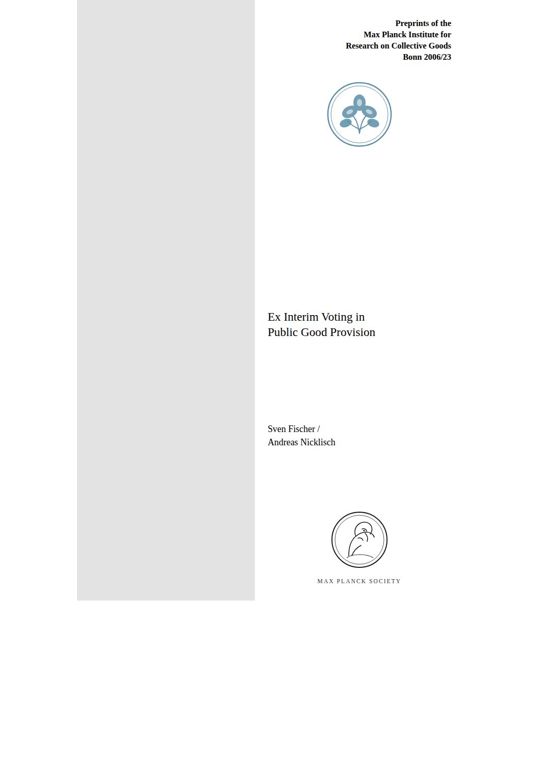Preprints of the Max Planck Institute for Research on Collective Goods Bonn 2006/23
Ex Interim Voting in
Public Good Provision
Sven Fischer /
Andreas Nicklisch
MAX PLANCK SOCIETY